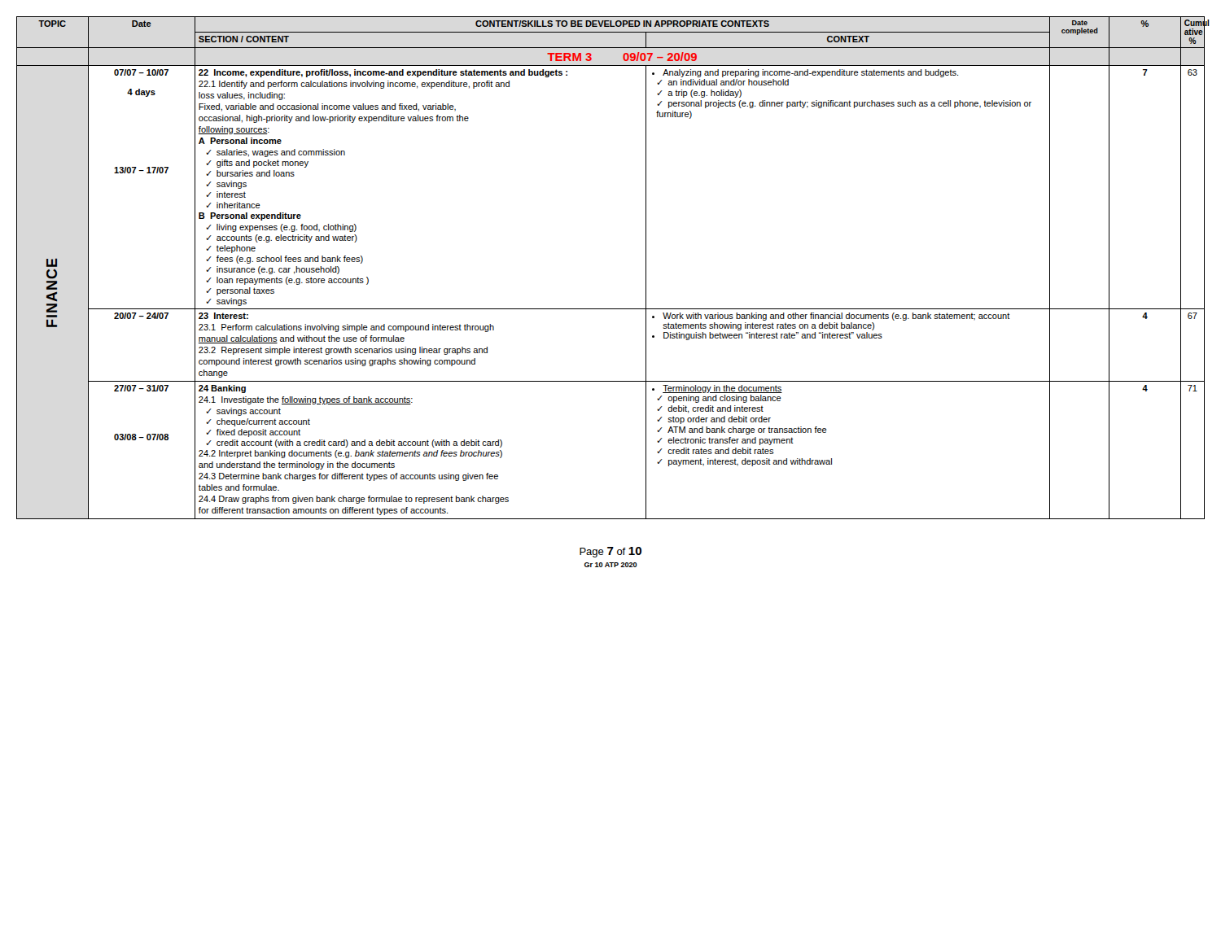| TOPIC | Date | CONTENT/SKILLS TO BE DEVELOPED IN APPROPRIATE CONTEXTS | Date completed | % | Cumul ative % |
| SECTION / CONTENT | CONTEXT |
| | | TERM 3 09/07 – 20/09 | | | |
| FINANCE | 07/07 – 10/07 4 days 13/07 – 17/07 | 22 Income, expenditure, profit/loss, income-and expenditure statements and budgets : 22.1 Identify and perform calculations involving income, expenditure, profit and loss values, including: Fixed, variable and occasional income values and fixed, variable, occasional, high-priority and low-priority expenditure values from the following sources : A Personal income salaries, wages and commission gifts and pocket money bursaries and loans savings interest inheritance B Personal expenditure living expenses (e.g. food, clothing) accounts (e.g. electricity and water) telephone fees (e.g. school fees and bank fees) insurance (e.g. car ,household) loan repayments (e.g. store accounts ) personal taxes savings | Analyzing and preparing income-and-expenditure statements and budgets. an individual and/or household a trip (e.g. holiday) personal projects (e.g. dinner party; significant purchases such as a cell phone, television or furniture) | | 7 | 63 |
| 20/07 – 24/07 | 23 Interest: 23.1 Perform calculations involving simple and compound interest through manual calculations and without the use of formulae 23.2 Represent simple interest growth scenarios using linear graphs and compound interest growth scenarios using graphs showing compound change | Work with various banking and other financial documents (e.g. bank statement; account statements showing interest rates on a debit balance) Distinguish between “interest rate” and “interest” values | | 4 | 67 |
| 27/07 – 31/07 03/08 – 07/08 | 24 Banking 24.1 Investigate the following types of bank accounts : savings account cheque/current account fixed deposit account credit account (with a credit card) and a debit account (with a debit card) 24.2 Interpret banking documents (e.g. bank statements and fees brochures ) and understand the terminology in the documents 24.3 Determine bank charges for different types of accounts using given fee tables and formulae. 24.4 Draw graphs from given bank charge formulae to represent bank charges for different transaction amounts on different types of accounts. | Terminology in the documents opening and closing balance debit, credit and interest stop order and debit order ATM and bank charge or transaction fee electronic transfer and payment credit rates and debit rates payment, interest, deposit and withdrawal | | 4 | 71 |
Page 7 of 10
Gr 10 ATP 2020